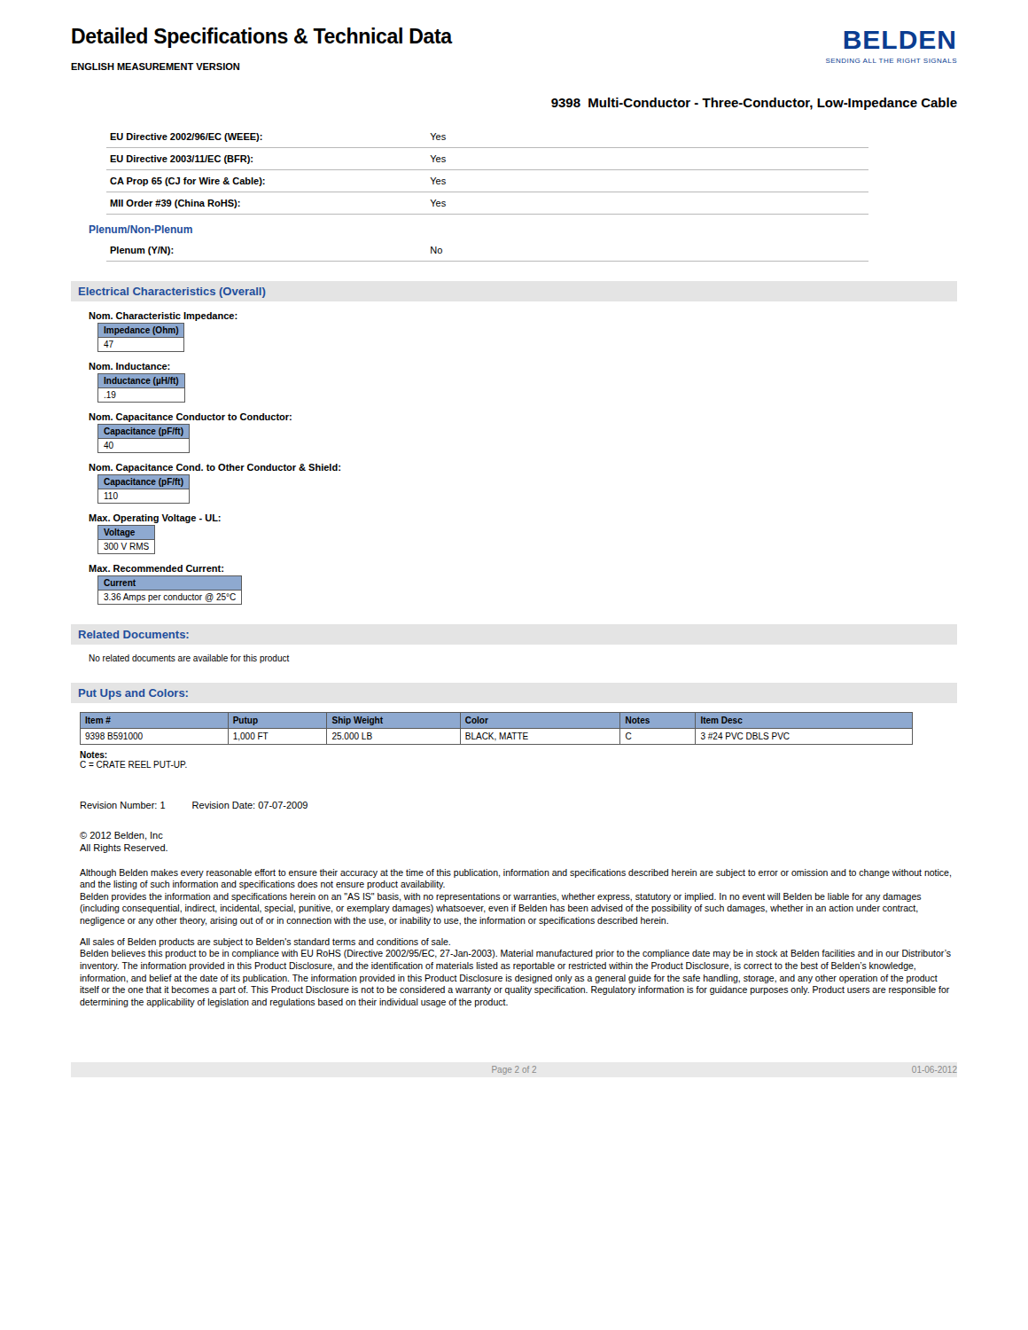BELDEN
SENDING ALL THE RIGHT SIGNALS
Detailed Specifications & Technical Data
ENGLISH MEASUREMENT VERSION
9398 Multi-Conductor - Three-Conductor, Low-Impedance Cable
| EU Directive 2002/96/EC (WEEE): | Yes |
| EU Directive 2003/11/EC (BFR): | Yes |
| CA Prop 65 (CJ for Wire & Cable): | Yes |
| MII Order #39 (China RoHS): | Yes |
Plenum/Non-Plenum
| Plenum (Y/N): | No |
Electrical Characteristics (Overall)
Nom. Characteristic Impedance:
| Impedance (Ohm) |
| --- |
| 47 |
Nom. Inductance:
| Inductance (µH/ft) |
| --- |
| .19 |
Nom. Capacitance Conductor to Conductor:
| Capacitance (pF/ft) |
| --- |
| 40 |
Nom. Capacitance Cond. to Other Conductor & Shield:
| Capacitance (pF/ft) |
| --- |
| 110 |
Max. Operating Voltage - UL:
| Voltage |
| --- |
| 300 V RMS |
Max. Recommended Current:
| Current |
| --- |
| 3.36 Amps per conductor @ 25°C |
Related Documents:
No related documents are available for this product
Put Ups and Colors:
| Item # | Putup | Ship Weight | Color | Notes | Item Desc |
| --- | --- | --- | --- | --- | --- |
| 9398 B591000 | 1,000 FT | 25.000 LB | BLACK, MATTE | C | 3 #24 PVC DBLS PVC |
Notes:
C = CRATE REEL PUT-UP.
Revision Number: 1 Revision Date: 07-07-2009
© 2012 Belden, Inc
All Rights Reserved.
Although Belden makes every reasonable effort to ensure their accuracy at the time of this publication, information and specifications described herein are subject to error or omission and to change without notice, and the listing of such information and specifications does not ensure product availability.
Belden provides the information and specifications herein on an "AS IS" basis, with no representations or warranties, whether express, statutory or implied. In no event will Belden be liable for any damages (including consequential, indirect, incidental, special, punitive, or exemplary damages) whatsoever, even if Belden has been advised of the possibility of such damages, whether in an action under contract, negligence or any other theory, arising out of or in connection with the use, or inability to use, the information or specifications described herein.
All sales of Belden products are subject to Belden's standard terms and conditions of sale.
Belden believes this product to be in compliance with EU RoHS (Directive 2002/95/EC, 27-Jan-2003). Material manufactured prior to the compliance date may be in stock at Belden facilities and in our Distributor’s inventory. The information provided in this Product Disclosure, and the identification of materials listed as reportable or restricted within the Product Disclosure, is correct to the best of Belden’s knowledge, information, and belief at the date of its publication. The information provided in this Product Disclosure is designed only as a general guide for the safe handling, storage, and any other operation of the product itself or the one that it becomes a part of. This Product Disclosure is not to be considered a warranty or quality specification. Regulatory information is for guidance purposes only. Product users are responsible for determining the applicability of legislation and regulations based on their individual usage of the product.
Page 2 of 2
01-06-2012